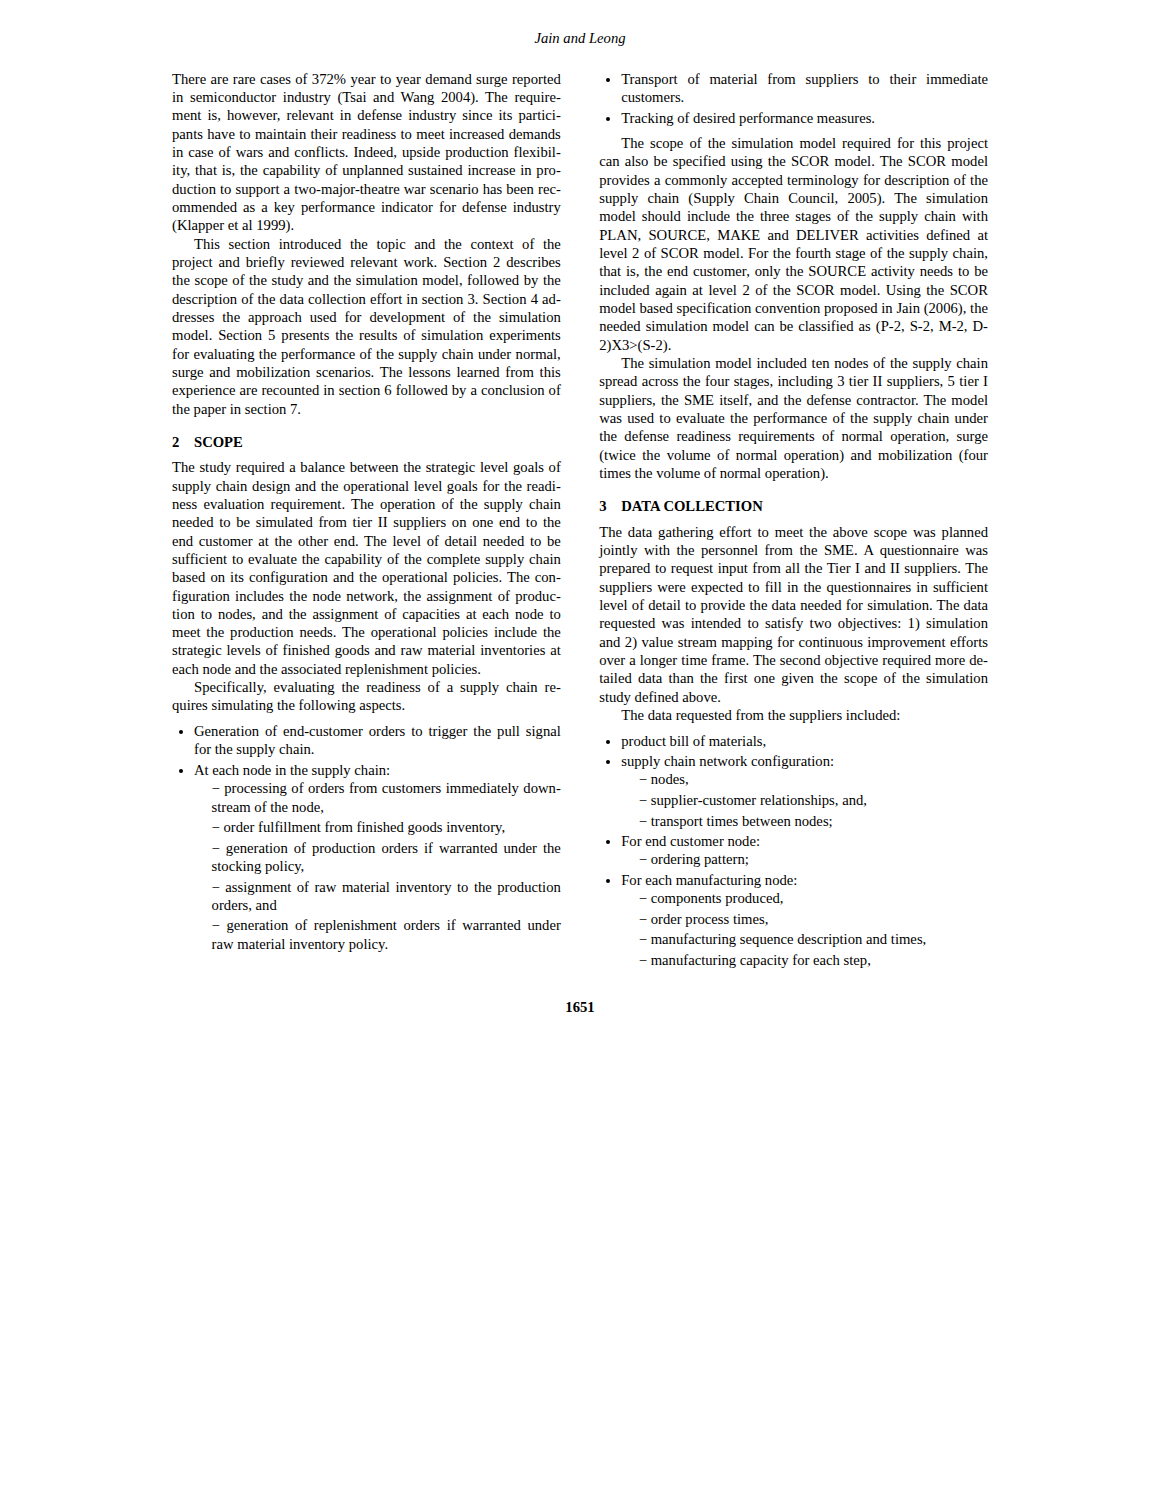Jain and Leong
There are rare cases of 372% year to year demand surge reported in semiconductor industry (Tsai and Wang 2004). The requirement is, however, relevant in defense industry since its participants have to maintain their readiness to meet increased demands in case of wars and conflicts. Indeed, upside production flexibility, that is, the capability of unplanned sustained increase in production to support a two-major-theatre war scenario has been recommended as a key performance indicator for defense industry (Klapper et al 1999).
This section introduced the topic and the context of the project and briefly reviewed relevant work. Section 2 describes the scope of the study and the simulation model, followed by the description of the data collection effort in section 3. Section 4 addresses the approach used for development of the simulation model. Section 5 presents the results of simulation experiments for evaluating the performance of the supply chain under normal, surge and mobilization scenarios. The lessons learned from this experience are recounted in section 6 followed by a conclusion of the paper in section 7.
2 SCOPE
The study required a balance between the strategic level goals of supply chain design and the operational level goals for the readiness evaluation requirement. The operation of the supply chain needed to be simulated from tier II suppliers on one end to the end customer at the other end. The level of detail needed to be sufficient to evaluate the capability of the complete supply chain based on its configuration and the operational policies. The configuration includes the node network, the assignment of production to nodes, and the assignment of capacities at each node to meet the production needs. The operational policies include the strategic levels of finished goods and raw material inventories at each node and the associated replenishment policies.
Specifically, evaluating the readiness of a supply chain requires simulating the following aspects.
Generation of end-customer orders to trigger the pull signal for the supply chain.
At each node in the supply chain:
processing of orders from customers immediately downstream of the node,
order fulfillment from finished goods inventory,
generation of production orders if warranted under the stocking policy,
assignment of raw material inventory to the production orders, and
generation of replenishment orders if warranted under raw material inventory policy.
Transport of material from suppliers to their immediate customers.
Tracking of desired performance measures.
The scope of the simulation model required for this project can also be specified using the SCOR model. The SCOR model provides a commonly accepted terminology for description of the supply chain (Supply Chain Council, 2005). The simulation model should include the three stages of the supply chain with PLAN, SOURCE, MAKE and DELIVER activities defined at level 2 of SCOR model. For the fourth stage of the supply chain, that is, the end customer, only the SOURCE activity needs to be included again at level 2 of the SCOR model. Using the SCOR model based specification convention proposed in Jain (2006), the needed simulation model can be classified as (P-2, S-2, M-2, D-2)X3>(S-2).
The simulation model included ten nodes of the supply chain spread across the four stages, including 3 tier II suppliers, 5 tier I suppliers, the SME itself, and the defense contractor. The model was used to evaluate the performance of the supply chain under the defense readiness requirements of normal operation, surge (twice the volume of normal operation) and mobilization (four times the volume of normal operation).
3 DATA COLLECTION
The data gathering effort to meet the above scope was planned jointly with the personnel from the SME. A questionnaire was prepared to request input from all the Tier I and II suppliers. The suppliers were expected to fill in the questionnaires in sufficient level of detail to provide the data needed for simulation. The data requested was intended to satisfy two objectives: 1) simulation and 2) value stream mapping for continuous improvement efforts over a longer time frame. The second objective required more detailed data than the first one given the scope of the simulation study defined above.
The data requested from the suppliers included:
product bill of materials,
supply chain network configuration:
nodes,
supplier-customer relationships, and,
transport times between nodes;
For end customer node:
ordering pattern;
For each manufacturing node:
components produced,
order process times,
manufacturing sequence description and times,
manufacturing capacity for each step,
1651